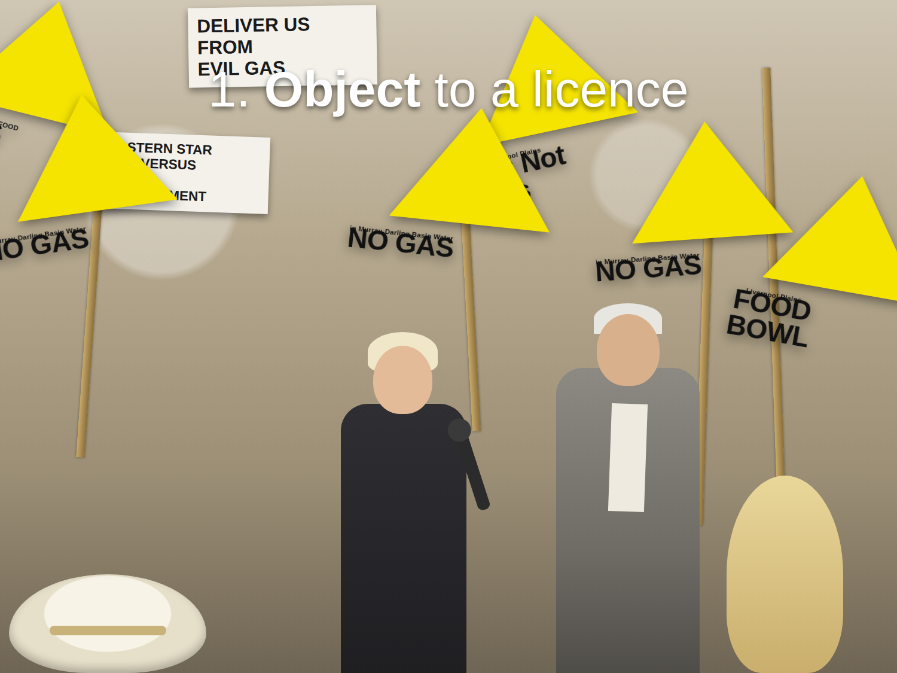DELIVER US
FROM
EVIL GAS
EASTERN STAR
GAS VERSUS
OUR
ENVIRONMENT
MINES LIVERPOOL PLAINS · OUR FOOD BOWL
NO GAS in Murray-Darling Basin Water
Farms Not Gas Save the Liverpool Plains
NO GAS in Murray-Darling Basin Water
NO GAS in Murray-Darling Basin Water
FOOD BOWL Liverpool Plains
1. Object to a licence